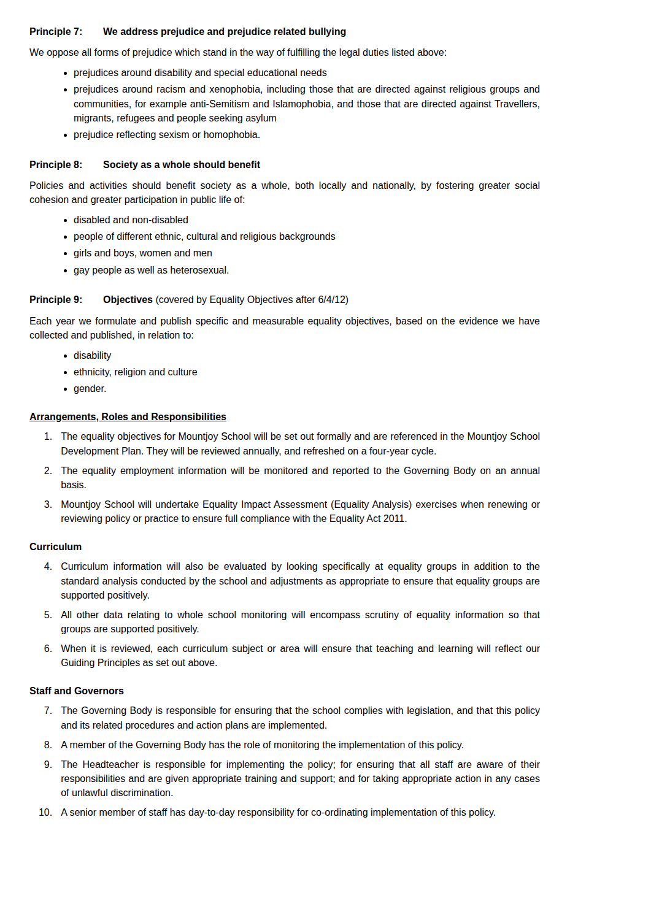Principle 7: We address prejudice and prejudice related bullying
We oppose all forms of prejudice which stand in the way of fulfilling the legal duties listed above:
prejudices around disability and special educational needs
prejudices around racism and xenophobia, including those that are directed against religious groups and communities, for example anti-Semitism and Islamophobia, and those that are directed against Travellers, migrants, refugees and people seeking asylum
prejudice reflecting sexism or homophobia.
Principle 8: Society as a whole should benefit
Policies and activities should benefit society as a whole, both locally and nationally, by fostering greater social cohesion and greater participation in public life of:
disabled and non-disabled
people of different ethnic, cultural and religious backgrounds
girls and boys, women and men
gay people as well as heterosexual.
Principle 9: Objectives (covered by Equality Objectives after 6/4/12)
Each year we formulate and publish specific and measurable equality objectives, based on the evidence we have collected and published, in relation to:
disability
ethnicity, religion and culture
gender.
Arrangements, Roles and Responsibilities
The equality objectives for Mountjoy School will be set out formally and are referenced in the Mountjoy School Development Plan. They will be reviewed annually, and refreshed on a four-year cycle.
The equality employment information will be monitored and reported to the Governing Body on an annual basis.
Mountjoy School will undertake Equality Impact Assessment (Equality Analysis) exercises when renewing or reviewing policy or practice to ensure full compliance with the Equality Act 2011.
Curriculum
Curriculum information will also be evaluated by looking specifically at equality groups in addition to the standard analysis conducted by the school and adjustments as appropriate to ensure that equality groups are supported positively.
All other data relating to whole school monitoring will encompass scrutiny of equality information so that groups are supported positively.
When it is reviewed, each curriculum subject or area will ensure that teaching and learning will reflect our Guiding Principles as set out above.
Staff and Governors
The Governing Body is responsible for ensuring that the school complies with legislation, and that this policy and its related procedures and action plans are implemented.
A member of the Governing Body has the role of monitoring the implementation of this policy.
The Headteacher is responsible for implementing the policy; for ensuring that all staff are aware of their responsibilities and are given appropriate training and support; and for taking appropriate action in any cases of unlawful discrimination.
A senior member of staff has day-to-day responsibility for co-ordinating implementation of this policy.